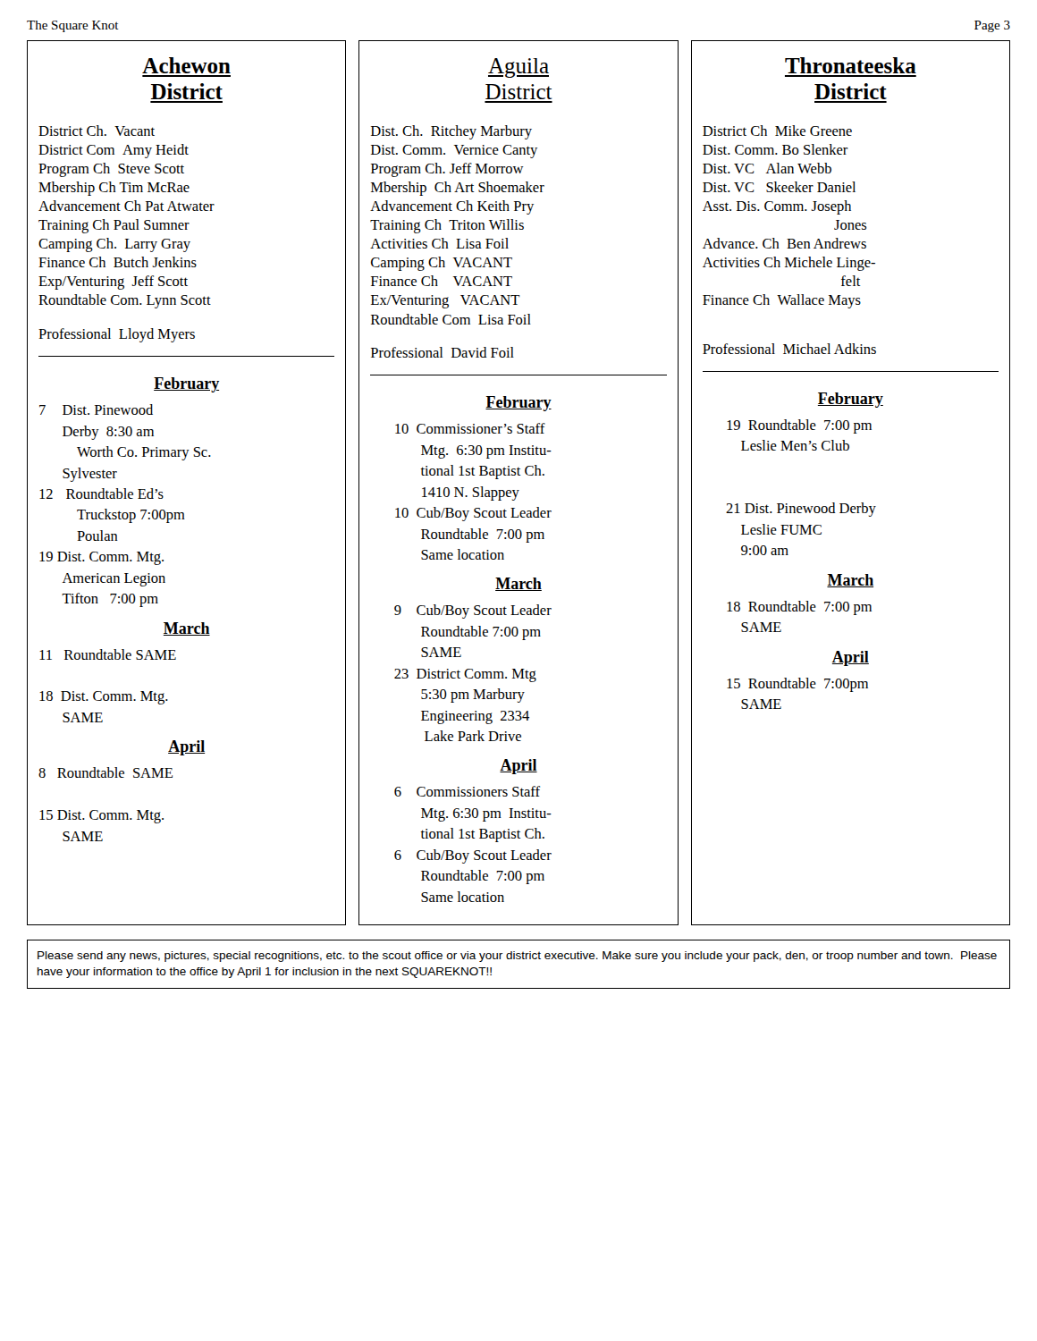The Square Knot Page 3
Achewon
District
District Ch. Vacant
District Com Amy Heidt
Program Ch Steve Scott
Mbership Ch Tim McRae
Advancement Ch Pat Atwater
Training Ch Paul Sumner
Camping Ch. Larry Gray
Finance Ch Butch Jenkins
Exp/Venturing Jeff Scott
Roundtable Com. Lynn Scott
Professional Lloyd Myers
February
7 Dist. Pinewood
Derby 8:30 am
Worth Co. Primary Sc.
Sylvester
12 Roundtable Ed’s
Truckstop 7:00pm
Poulan
19 Dist. Comm. Mtg.
American Legion
Tifton 7:00 pm
March
11 Roundtable SAME
18 Dist. Comm. Mtg.
SAME
April
8 Roundtable SAME
15 Dist. Comm. Mtg.
SAME
Aguila
District
Dist. Ch. Ritchey Marbury
Dist. Comm. Vernice Canty
Program Ch. Jeff Morrow
Mbership Ch Art Shoemaker
Advancement Ch Keith Pry
Training Ch Triton Willis
Activities Ch Lisa Foil
Camping Ch VACANT
Finance Ch VACANT
Ex/Venturing VACANT
Roundtable Com Lisa Foil
Professional David Foil
February
10 Commissioner’s Staff
Mtg. 6:30 pm Institu-
tional 1st Baptist Ch.
1410 N. Slappey
10 Cub/Boy Scout Leader
Roundtable 7:00 pm
Same location
March
9 Cub/Boy Scout Leader
Roundtable 7:00 pm
SAME
23 District Comm. Mtg
5:30 pm Marbury
Engineering 2334
Lake Park Drive
April
6 Commissioners Staff
Mtg. 6:30 pm Institu-
tional 1st Baptist Ch.
6 Cub/Boy Scout Leader
Roundtable 7:00 pm
Same location
Thronateeska
District
District Ch Mike Greene
Dist. Comm. Bo Slenker
Dist. VC Alan Webb
Dist. VC Skeeker Daniel
Asst. Dis. Comm. Joseph
Jones
Advance. Ch Ben Andrews
Activities Ch Michele Linge-
felt
Finance Ch Wallace Mays
Professional Michael Adkins
February
19 Roundtable 7:00 pm
Leslie Men’s Club
21 Dist. Pinewood Derby
Leslie FUMC
9:00 am
March
18 Roundtable 7:00 pm
SAME
April
15 Roundtable 7:00pm
SAME
Please send any news, pictures, special recognitions, etc. to the scout office or via your district executive. Make sure you include your pack, den, or troop number and town. Please have your information to the office by April 1 for inclusion in the next SQUAREKNOT!!